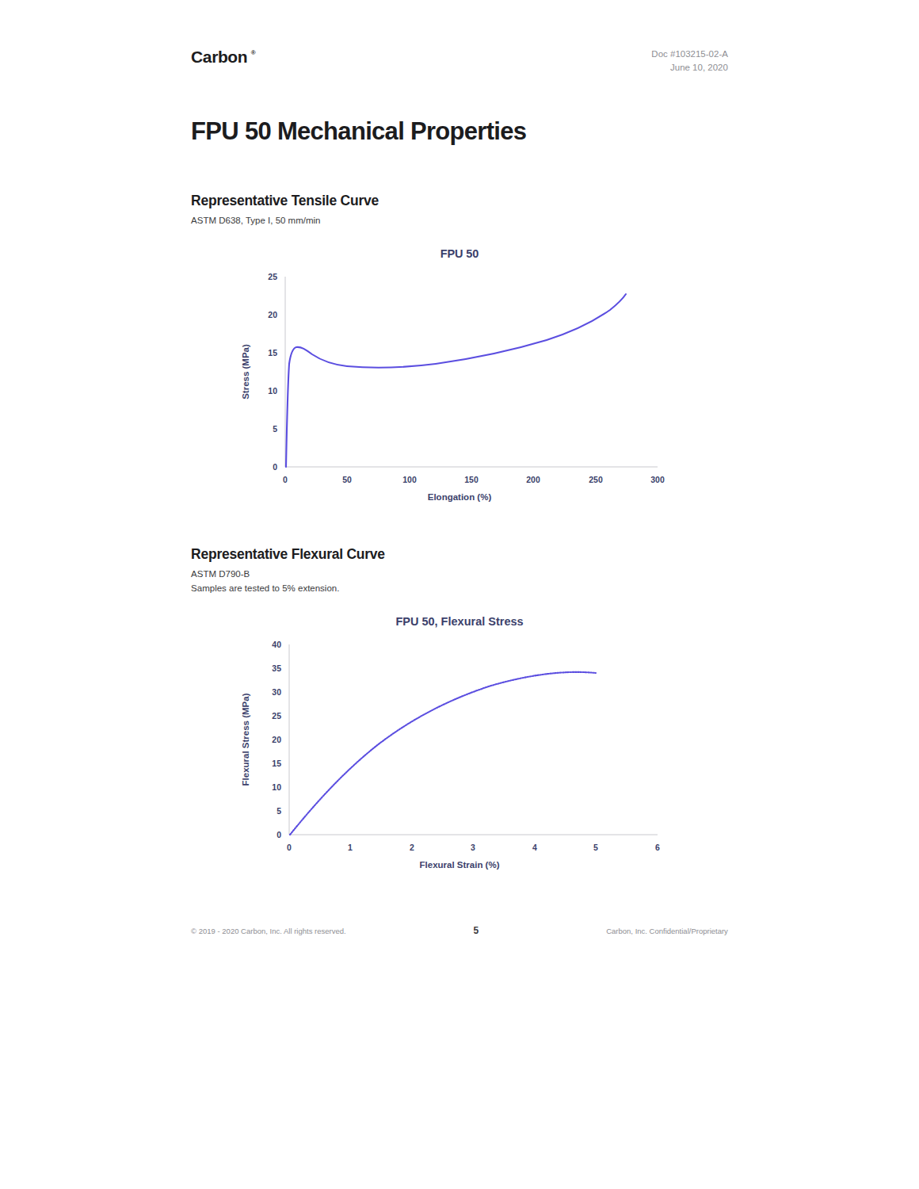Carbon®
Doc #103215-02-A
June 10, 2020
FPU 50 Mechanical Properties
Representative Tensile Curve
ASTM D638, Type I, 50 mm/min
FPU 50 Y ticks: 0,5,10,15,20,25 (0 at y=280, 25 at y=40) 0 5 10 15 20 25 0 50 100 150 200 250 300 Elongation (%) Stress (MPa)
Representative Flexural Curve
ASTM D790-B
Samples are tested to 5% extension.
FPU 50, Flexural Stress 0 5 10 15 20 25 30 35 40 0 1 2 3 4 5 6 Flexural Strain (%) Flexural Stress (MPa)
© 2019 - 2020 Carbon, Inc. All rights reserved.
5
Carbon, Inc. Confidential/Proprietary